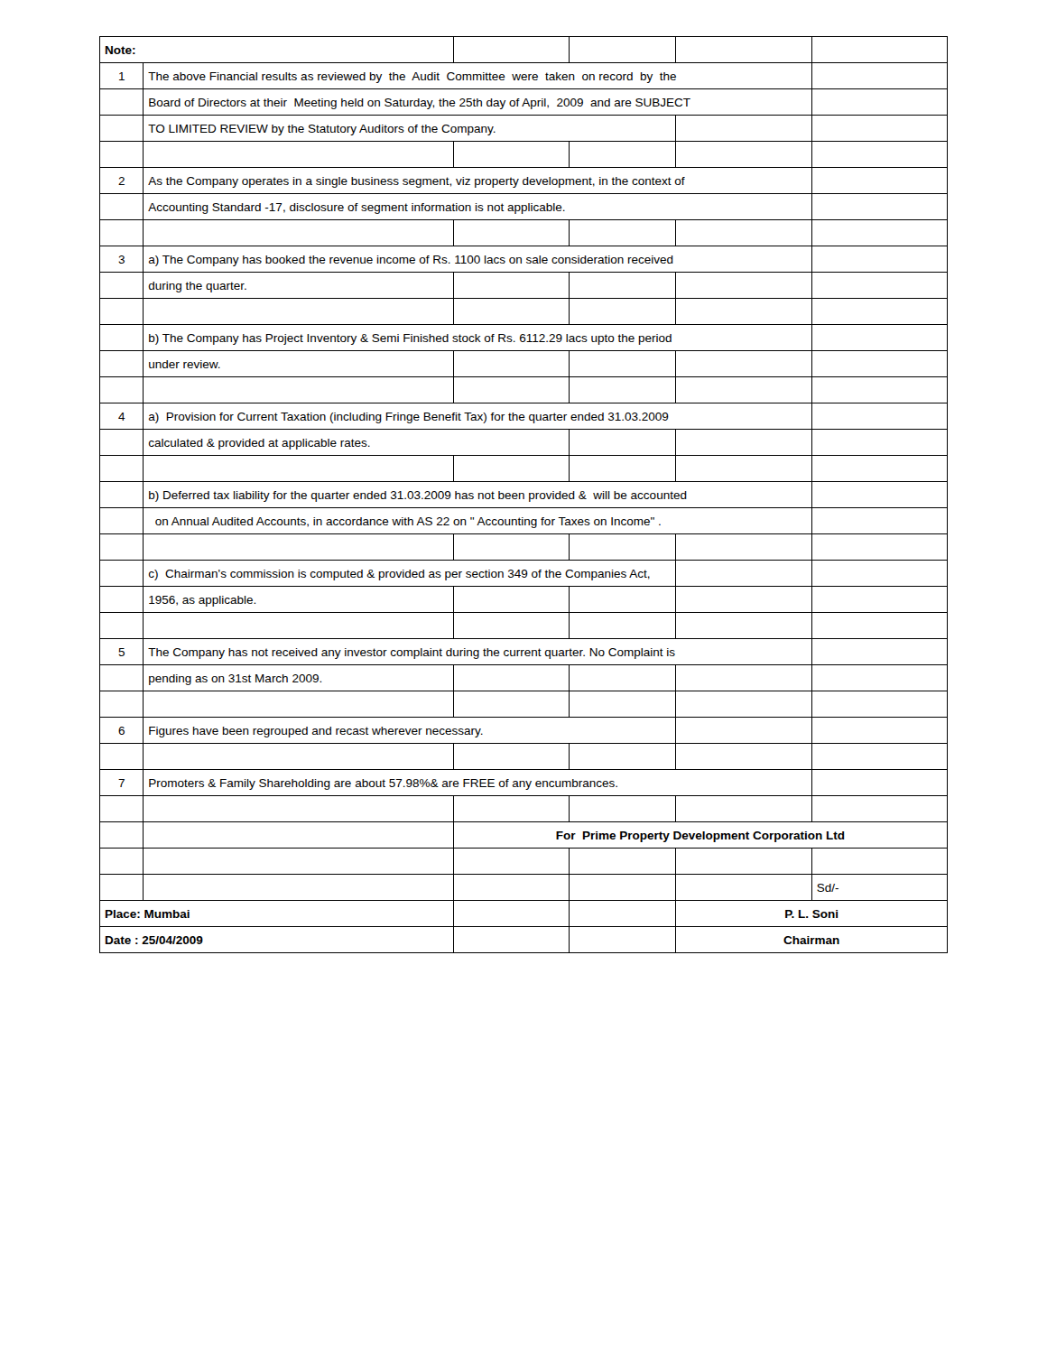| Note: | | | | |
| 1 | The above Financial results as reviewed by the Audit Committee were taken on record by the | |
| | Board of Directors at their Meeting held on Saturday, the 25th day of April, 2009 and are SUBJECT | |
| | TO LIMITED REVIEW by the Statutory Auditors of the Company. | | |
| 2 | As the Company operates in a single business segment, viz property development, in the context of | |
| | Accounting Standard -17, disclosure of segment information is not applicable. | |
| 3 | a) The Company has booked the revenue income of Rs. 1100 lacs on sale consideration received | |
| | during the quarter. | | | | |
| | b) The Company has Project Inventory & Semi Finished stock of Rs. 6112.29 lacs upto the period | |
| | under review. | | | | |
| 4 | a) Provision for Current Taxation (including Fringe Benefit Tax) for the quarter ended 31.03.2009 | |
| | calculated & provided at applicable rates. | | | |
| | b) Deferred tax liability for the quarter ended 31.03.2009 has not been provided & will be accounted | |
| | on Annual Audited Accounts, in accordance with AS 22 on " Accounting for Taxes on Income" . | |
| | c) Chairman's commission is computed & provided as per section 349 of the Companies Act, | | |
| | 1956, as applicable. | | | | |
| 5 | The Company has not received any investor complaint during the current quarter. No Complaint is | |
| | pending as on 31st March 2009. | | | | |
| 6 | Figures have been regrouped and recast wherever necessary. | | |
| 7 | Promoters & Family Shareholding are about 57.98%& are FREE of any encumbrances. | |
| | | For Prime Property Development Corporation Ltd |
| | | | | | Sd/- |
| Place: Mumbai | | | P. L. Soni |
| Date : 25/04/2009 | | | Chairman |